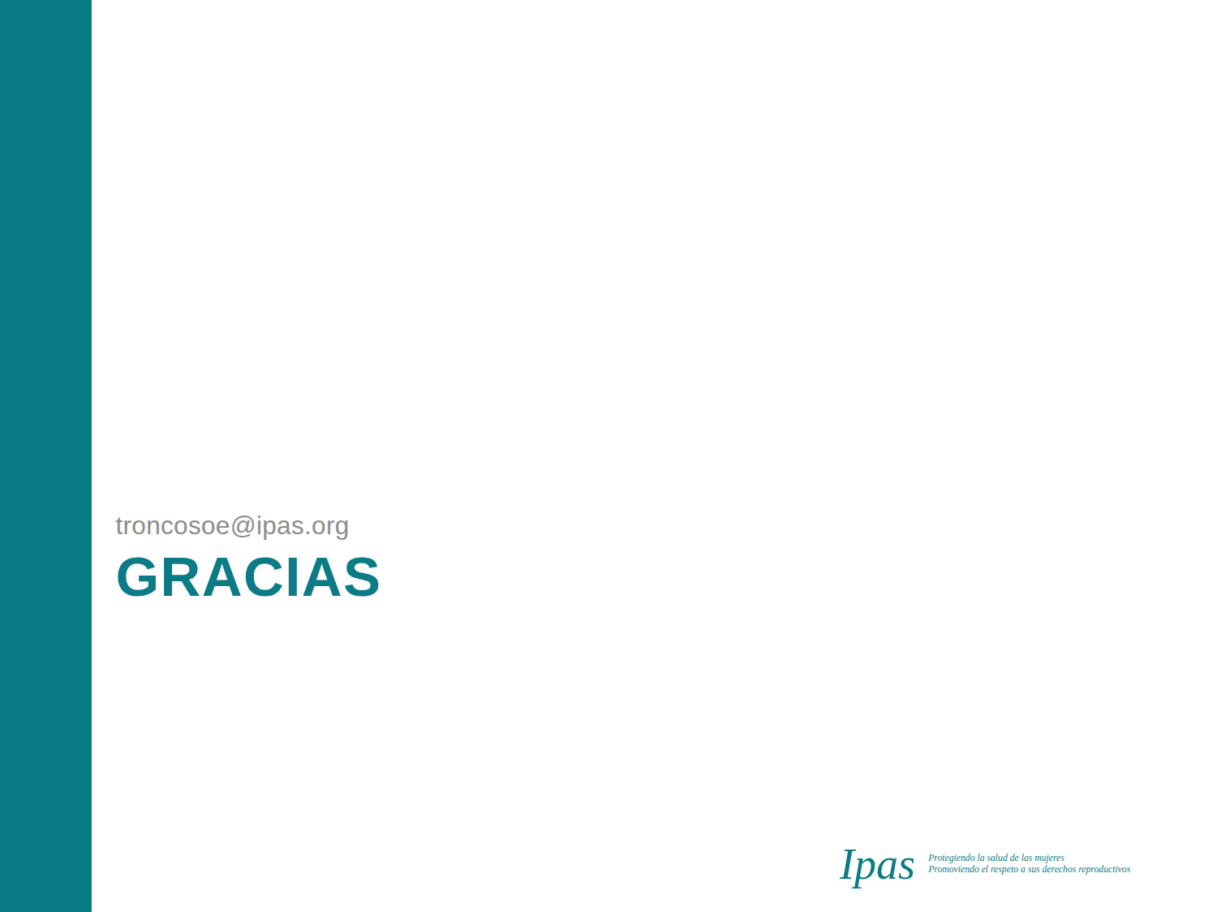troncosoe@ipas.org
GRACIAS
Ipas Protegiendo la salud de las mujeres Promoviendo el respeto a sus derechos reproductivos